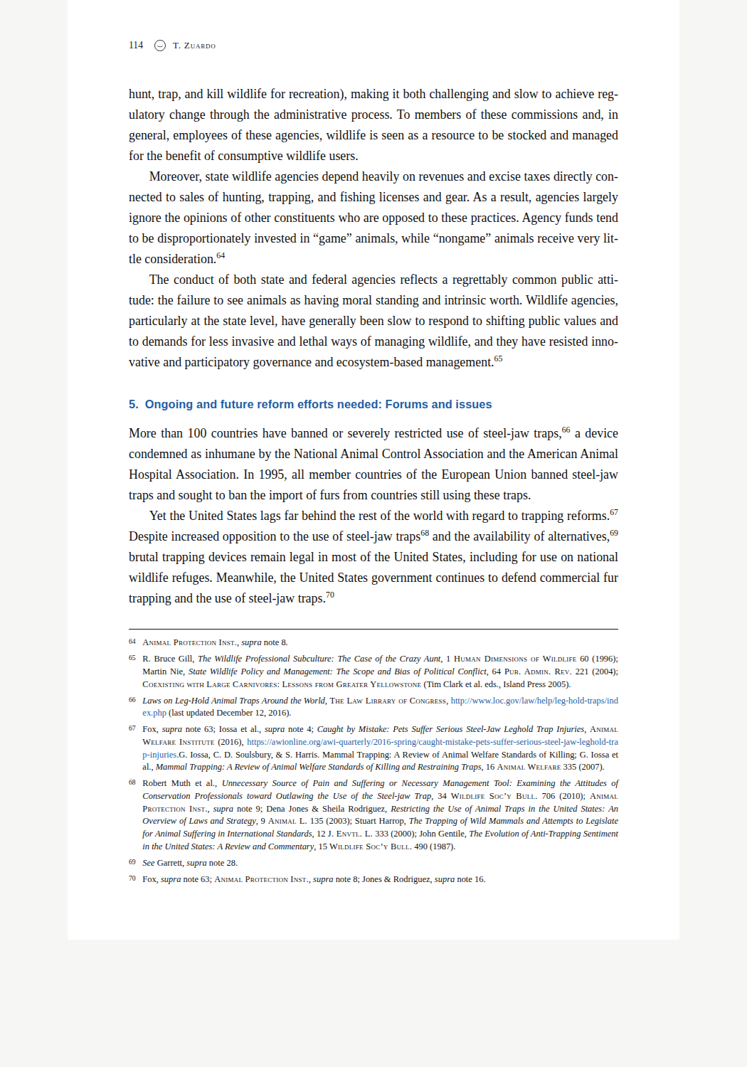114 T. Zuardo
hunt, trap, and kill wildlife for recreation), making it both challenging and slow to achieve regulatory change through the administrative process. To members of these commissions and, in general, employees of these agencies, wildlife is seen as a resource to be stocked and managed for the benefit of consumptive wildlife users.
Moreover, state wildlife agencies depend heavily on revenues and excise taxes directly connected to sales of hunting, trapping, and fishing licenses and gear. As a result, agencies largely ignore the opinions of other constituents who are opposed to these practices. Agency funds tend to be disproportionately invested in “game” animals, while “nongame” animals receive very little consideration.64
The conduct of both state and federal agencies reflects a regrettably common public attitude: the failure to see animals as having moral standing and intrinsic worth. Wildlife agencies, particularly at the state level, have generally been slow to respond to shifting public values and to demands for less invasive and lethal ways of managing wildlife, and they have resisted innovative and participatory governance and ecosystem-based management.65
5. Ongoing and future reform efforts needed: Forums and issues
More than 100 countries have banned or severely restricted use of steel-jaw traps,66 a device condemned as inhumane by the National Animal Control Association and the American Animal Hospital Association. In 1995, all member countries of the European Union banned steel-jaw traps and sought to ban the import of furs from countries still using these traps.
Yet the United States lags far behind the rest of the world with regard to trapping reforms.67 Despite increased opposition to the use of steel-jaw traps68 and the availability of alternatives,69 brutal trapping devices remain legal in most of the United States, including for use on national wildlife refuges. Meanwhile, the United States government continues to defend commercial fur trapping and the use of steel-jaw traps.70
64 Animal Protection Inst., supra note 8.
65 R. Bruce Gill, The Wildlife Professional Subculture: The Case of the Crazy Aunt, 1 Human Dimensions of Wildlife 60 (1996); Martin Nie, State Wildlife Policy and Management: The Scope and Bias of Political Conflict, 64 Pub. Admin. Rev. 221 (2004); Coexisting with Large Carnivores: Lessons from Greater Yellowstone (Tim Clark et al. eds., Island Press 2005).
66 Laws on Leg-Hold Animal Traps Around the World, The Law Library of Congress, http://www.loc.gov/law/help/leg-hold-traps/index.php (last updated December 12, 2016).
67 Fox, supra note 63; Iossa et al., supra note 4; Caught by Mistake: Pets Suffer Serious Steel-Jaw Leghold Trap Injuries, Animal Welfare Institute (2016), https://awionline.org/awi-quarterly/2016-spring/caught-mistake-pets-suffer-serious-steel-jaw-leghold-trap-injuries.G. Iossa, C. D. Soulsbury, & S. Harris. Mammal Trapping: A Review of Animal Welfare Standards of Killing; G. Iossa et al., Mammal Trapping: A Review of Animal Welfare Standards of Killing and Restraining Traps, 16 Animal Welfare 335 (2007).
68 Robert Muth et al., Unnecessary Source of Pain and Suffering or Necessary Management Tool: Examining the Attitudes of Conservation Professionals toward Outlawing the Use of the Steel-jaw Trap, 34 Wildlife Soc’y Bull. 706 (2010); Animal Protection Inst., supra note 9; Dena Jones & Sheila Rodriguez, Restricting the Use of Animal Traps in the United States: An Overview of Laws and Strategy, 9 Animal L. 135 (2003); Stuart Harrop, The Trapping of Wild Mammals and Attempts to Legislate for Animal Suffering in International Standards, 12 J. Envtl. L. 333 (2000); John Gentile, The Evolution of Anti-Trapping Sentiment in the United States: A Review and Commentary, 15 Wildlife Soc’y Bull. 490 (1987).
69 See Garrett, supra note 28.
70 Fox, supra note 63; Animal Protection Inst., supra note 8; Jones & Rodriguez, supra note 16.